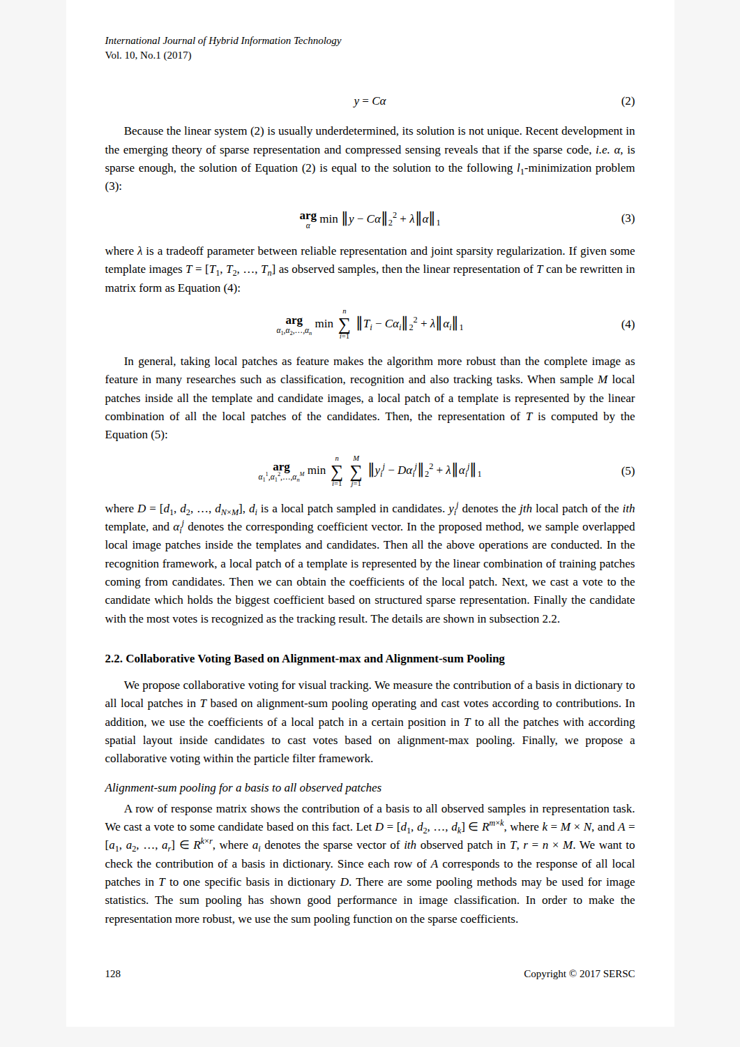International Journal of Hybrid Information Technology
Vol. 10, No.1 (2017)
y = Cα (2)
Because the linear system (2) is usually underdetermined, its solution is not unique. Recent development in the emerging theory of sparse representation and compressed sensing reveals that if the sparse code, i.e. α, is sparse enough, the solution of Equation (2) is equal to the solution to the following l1-minimization problem (3):
arg α min ∥y − Cα∥22 + λ∥α∥1 (3)
where λ is a tradeoff parameter between reliable representation and joint sparsity regularization. If given some template images T = [T1, T2, …, Tn] as observed samples, then the linear representation of T can be rewritten in matrix form as Equation (4):
arg α1,α2,…,αn min n∑i=1 ∥Ti − Cαi∥22 + λ∥αi∥1 (4)
In general, taking local patches as feature makes the algorithm more robust than the complete image as feature in many researches such as classification, recognition and also tracking tasks. When sample M local patches inside all the template and candidate images, a local patch of a template is represented by the linear combination of all the local patches of the candidates. Then, the representation of T is computed by the Equation (5):
arg α11,α12,…,αnM min n∑i=1 M∑j=1 ∥yij − Dαij∥22 + λ∥αij∥1 (5)
where D = [d1, d2, …, dN×M], di is a local patch sampled in candidates. yij denotes the jth local patch of the ith template, and αij denotes the corresponding coefficient vector. In the proposed method, we sample overlapped local image patches inside the templates and candidates. Then all the above operations are conducted. In the recognition framework, a local patch of a template is represented by the linear combination of training patches coming from candidates. Then we can obtain the coefficients of the local patch. Next, we cast a vote to the candidate which holds the biggest coefficient based on structured sparse representation. Finally the candidate with the most votes is recognized as the tracking result. The details are shown in subsection 2.2.
2.2. Collaborative Voting Based on Alignment-max and Alignment-sum Pooling
We propose collaborative voting for visual tracking. We measure the contribution of a basis in dictionary to all local patches in T based on alignment-sum pooling operating and cast votes according to contributions. In addition, we use the coefficients of a local patch in a certain position in T to all the patches with according spatial layout inside candidates to cast votes based on alignment-max pooling. Finally, we propose a collaborative voting within the particle filter framework.
Alignment-sum pooling for a basis to all observed patches
A row of response matrix shows the contribution of a basis to all observed samples in representation task. We cast a vote to some candidate based on this fact. Let D = [d1, d2, …, dk] ∈ Rm×k, where k = M × N, and A = [a1, a2, …, ar] ∈ Rk×r, where ai denotes the sparse vector of ith observed patch in T, r = n × M. We want to check the contribution of a basis in dictionary. Since each row of A corresponds to the response of all local patches in T to one specific basis in dictionary D. There are some pooling methods may be used for image statistics. The sum pooling has shown good performance in image classification. In order to make the representation more robust, we use the sum pooling function on the sparse coefficients.
128 Copyright © 2017 SERSC